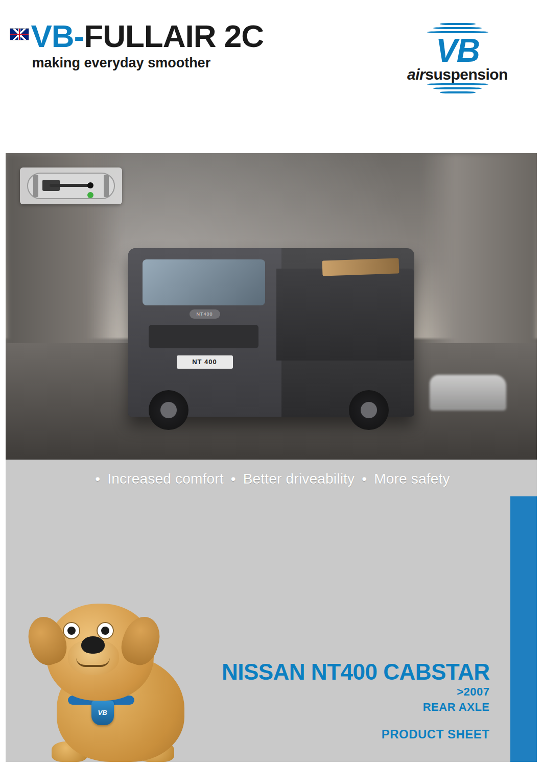VB-FULLAIR 2C
making everyday smoother
VB
airsuspension
NT400
NT 400
• Increased comfort • Better driveability • More safety
VB
NISSAN NT400 CABSTAR
>2007
REAR AXLE
PRODUCT SHEET